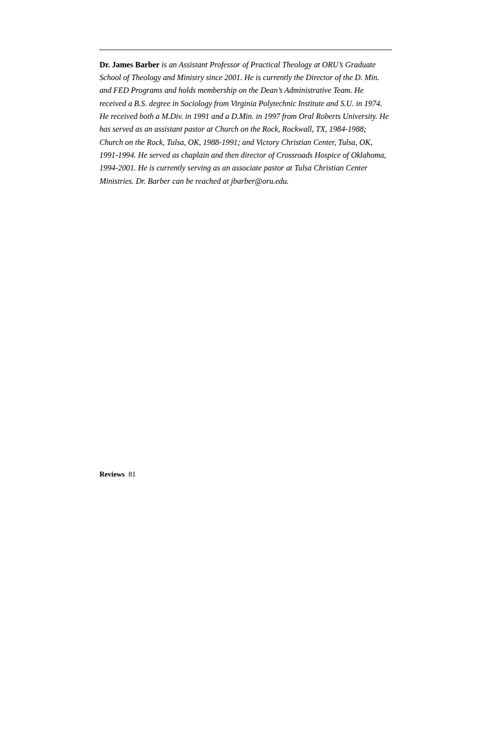Dr. James Barber is an Assistant Professor of Practical Theology at ORU’s Graduate School of Theology and Ministry since 2001. He is currently the Director of the D. Min. and FED Programs and holds membership on the Dean’s Administrative Team. He received a B.S. degree in Sociology from Virginia Polytechnic Institute and S.U. in 1974. He received both a M.Div. in 1991 and a D.Min. in 1997 from Oral Roberts University. He has served as an assistant pastor at Church on the Rock, Rockwall, TX, 1984-1988; Church on the Rock, Tulsa, OK, 1988-1991; and Victory Christian Center, Tulsa, OK, 1991-1994. He served as chaplain and then director of Crossroads Hospice of Oklahoma, 1994-2001. He is currently serving as an associate pastor at Tulsa Christian Center Ministries. Dr. Barber can be reached at jbarber@oru.edu.
Reviews 81